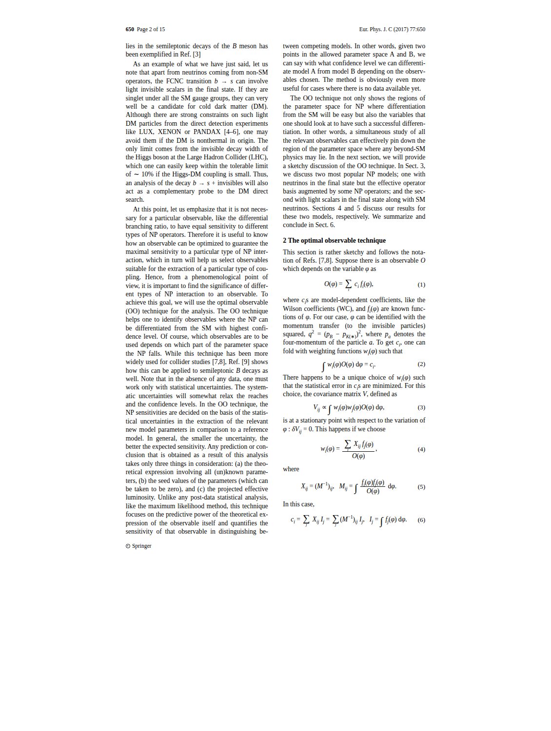650 Page 2 of 15
Eur. Phys. J. C (2017) 77:650
lies in the semileptonic decays of the B meson has been exemplified in Ref. [3]
As an example of what we have just said, let us note that apart from neutrinos coming from non-SM operators, the FCNC transition b → s can involve light invisible scalars in the final state. If they are singlet under all the SM gauge groups, they can very well be a candidate for cold dark matter (DM). Although there are strong constraints on such light DM particles from the direct detection experiments like LUX, XENON or PANDAX [4–6], one may avoid them if the DM is nonthermal in origin. The only limit comes from the invisible decay width of the Higgs boson at the Large Hadron Collider (LHC), which one can easily keep within the tolerable limit of ∼ 10% if the Higgs-DM coupling is small. Thus, an analysis of the decay b → s + invisibles will also act as a complementary probe to the DM direct search.
At this point, let us emphasize that it is not necessary for a particular observable, like the differential branching ratio, to have equal sensitivity to different types of NP operators. Therefore it is useful to know how an observable can be optimized to guarantee the maximal sensitivity to a particular type of NP interaction, which in turn will help us select observables suitable for the extraction of a particular type of coupling. Hence, from a phenomenological point of view, it is important to find the significance of different types of NP interaction to an observable. To achieve this goal, we will use the optimal observable (OO) technique for the analysis. The OO technique helps one to identify observables where the NP can be differentiated from the SM with highest confidence level. Of course, which observables are to be used depends on which part of the parameter space the NP falls. While this technique has been more widely used for collider studies [7,8], Ref. [9] shows how this can be applied to semileptonic B decays as well. Note that in the absence of any data, one must work only with statistical uncertainties. The systematic uncertainties will somewhat relax the reaches and the confidence levels. In the OO technique, the NP sensitivities are decided on the basis of the statistical uncertainties in the extraction of the relevant new model parameters in comparison to a reference model. In general, the smaller the uncertainty, the better the expected sensitivity. Any prediction or conclusion that is obtained as a result of this analysis takes only three things in consideration: (a) the theoretical expression involving all (un)known parameters, (b) the seed values of the parameters (which can be taken to be zero), and (c) the projected effective luminosity. Unlike any post-data statistical analysis, like the maximum likelihood method, this technique focuses on the predictive power of the theoretical expression of the observable itself and quantifies the sensitivity of that observable in distinguishing between competing models. In other words, given two points in the allowed parameter space A and B, we can say with what confidence level we can differentiate model A from model B depending on the observables chosen. The method is obviously even more useful for cases where there is no data available yet.
The OO technique not only shows the regions of the parameter space for NP where differentiation from the SM will be easy but also the variables that one should look at to have such a successful differentiation. In other words, a simultaneous study of all the relevant observables can effectively pin down the region of the parameter space where any beyond-SM physics may lie. In the next section, we will provide a sketchy discussion of the OO technique. In Sect. 3, we discuss two most popular NP models; one with neutrinos in the final state but the effective operator basis augmented by some NP operators; and the second with light scalars in the final state along with SM neutrinos. Sections 4 and 5 discuss our results for these two models, respectively. We summarize and conclude in Sect. 6.
2 The optimal observable technique
This section is rather sketchy and follows the notation of Refs. [7,8]. Suppose there is an observable O which depends on the variable φ as
O(φ) = ∑i ci fi(φ), (1)
where cis are model-dependent coefficients, like the Wilson coefficients (WC), and fi(φ) are known functions of φ. For our case, φ can be identified with the momentum transfer (to the invisible particles) squared, q2 = (pB − pK(∗))2, where pa denotes the four-momentum of the particle a. To get ci, one can fold with weighting functions wi(φ) such that
∫ wi(φ)O(φ) dφ = ci. (2)
There happens to be a unique choice of wi(φ) such that the statistical error in cis are minimized. For this choice, the covariance matrix V, defined as
Vij ∝ ∫ wi(φ)wj(φ)O(φ) dφ, (3)
is at a stationary point with respect to the variation of φ : δVij = 0. This happens if we choose
wi(φ) = ∑j Xij fj(φ) O(φ), (4)
where
Xij = (M−1)ij, Mij = ∫ fi(φ)fj(φ) O(φ) dφ. (5)
In this case,
ci = ∑j Xij Ij = ∑j(M−1)ij Ij, Ij = ∫ fj(φ) dφ. (6)
Springer